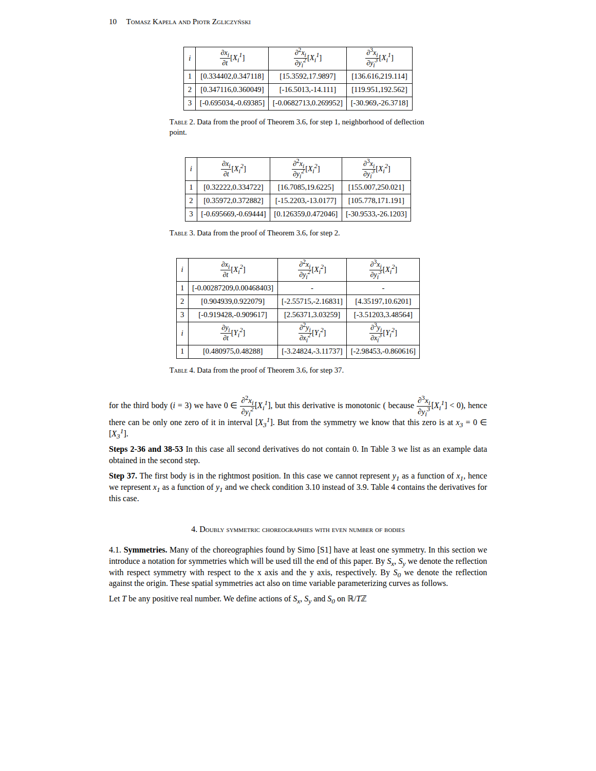10 Tomasz Kapela and Piotr Zgliczyński
| i | ∂ x i ∂ t [ X i 1 ] | ∂ 2 x i ∂ y i 2 [ X i 1 ] | ∂ 3 x i ∂ y i 3 [ X i 1 ] |
| --- | --- | --- | --- |
| 1 | [0.334402,0.347118] | [15.3592,17.9897] | [136.616,219.114] |
| 2 | [0.347116,0.360049] | [-16.5013,-14.111] | [119.951,192.562] |
| 3 | [-0.695034,-0.69385] | [-0.0682713,0.269952] | [-30.969,-26.3718] |
Table 2. Data from the proof of Theorem 3.6, for step 1, neighborhood of deflection point.
| i | ∂ x i ∂ t [ X i 2 ] | ∂ 2 x i ∂ y i 2 [ X i 2 ] | ∂ 3 x i ∂ y i 3 [ X i 2 ] |
| --- | --- | --- | --- |
| 1 | [0.32222,0.334722] | [16.7085,19.6225] | [155.007,250.021] |
| 2 | [0.35972,0.372882] | [-15.2203,-13.0177] | [105.778,171.191] |
| 3 | [-0.695669,-0.69444] | [0.126359,0.472046] | [-30.9533,-26.1203] |
Table 3. Data from the proof of Theorem 3.6, for step 2.
| i | ∂ x i ∂ t [ X i 2 ] | ∂ 2 x i ∂ y i 2 [ X i 2 ] | ∂ 3 x i ∂ y i 3 [ X i 2 ] |
| --- | --- | --- | --- |
| 1 | [-0.00287209,0.00468403] | - | - |
| 2 | [0.904939,0.922079] | [-2.55715,-2.16831] | [4.35197,10.6201] |
| 3 | [-0.919428,-0.909617] | [2.56371,3.03259] | [-3.51203,3.48564] |
| i | ∂ y i ∂ t [ Y i 2 ] | ∂ 2 y i ∂ x i 2 [ Y i 2 ] | ∂ 3 y i ∂ x i 3 [ Y i 2 ] |
| 1 | [0.480975,0.48288] | [-3.24824,-3.11737] | [-2.98453,-0.860616] |
Table 4. Data from the proof of Theorem 3.6, for step 37.
for the third body (i = 3) we have 0 ∈ ∂2xi∂yi2[Xi1], but this derivative is monotonic ( because ∂3xi∂yi3[Xi1] < 0), hence there can be only one zero of it in interval [X31]. But from the symmetry we know that this zero is at x3 = 0 ∈ [X31].
Steps 2-36 and 38-53 In this case all second derivatives do not contain 0. In Table 3 we list as an example data obtained in the second step.
Step 37. The first body is in the rightmost position. In this case we cannot represent y1 as a function of x1, hence we represent x1 as a function of y1 and we check condition 3.10 instead of 3.9. Table 4 contains the derivatives for this case.
4. Doubly symmetric choreographies with even number of bodies
4.1. Symmetries. Many of the choreographies found by Simo [S1] have at least one symmetry. In this section we introduce a notation for symmetries which will be used till the end of this paper. By Sx, Sy we denote the reflection with respect symmetry with respect to the x axis and the y axis, respectively. By S0 we denote the reflection against the origin. These spatial symmetries act also on time variable parameterizing curves as follows.
Let T be any positive real number. We define actions of Sx, Sy and S0 on ℝ/Tℤ